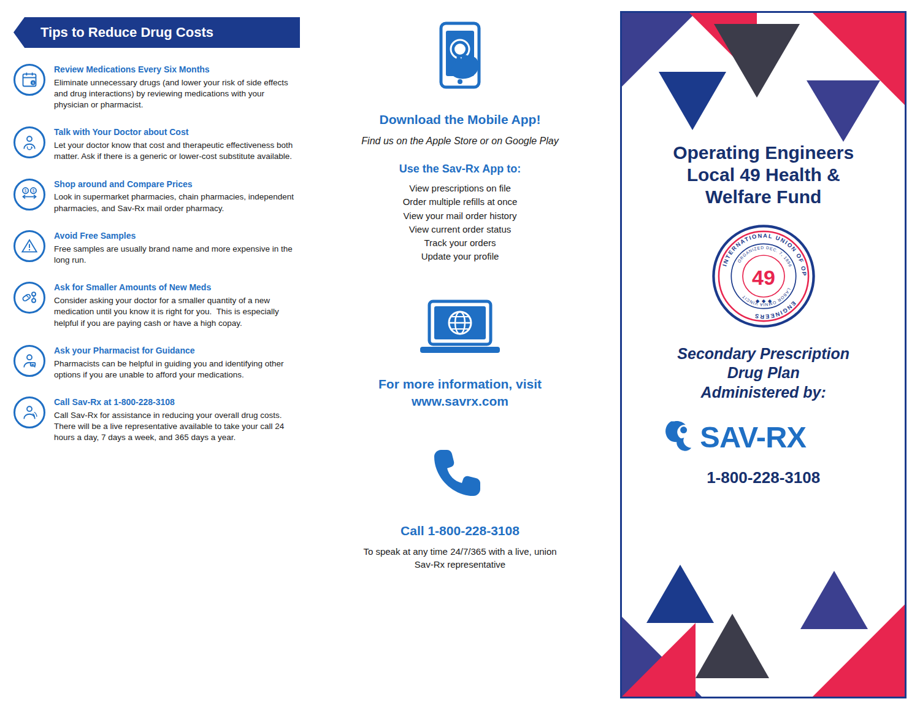Tips to Reduce Drug Costs
6
Review Medications Every Six Months
Eliminate unnecessary drugs (and lower your risk of side effects and drug interactions) by reviewing medications with your physician or pharmacist.
Talk with Your Doctor about Cost
Let your doctor know that cost and therapeutic effectiveness both matter. Ask if there is a generic or lower-cost substitute available.
$ $
Shop around and Compare Prices
Look in supermarket pharmacies, chain pharmacies, independent pharmacies, and Sav-Rx mail order pharmacy.
Avoid Free Samples
Free samples are usually brand name and more expensive in the long run.
Ask for Smaller Amounts of New Meds
Consider asking your doctor for a smaller quantity of a new medication until you know it is right for you. This is especially helpful if you are paying cash or have a high copay.
Ask your Pharmacist for Guidance
Pharmacists can be helpful in guiding you and identifying other options if you are unable to afford your medications.
Call Sav-Rx at 1-800-228-3108
Call Sav-Rx for assistance in reducing your overall drug costs. There will be a live representative available to take your call 24 hours a day, 7 days a week, and 365 days a year.
Download the Mobile App!
Find us on the Apple Store or on Google Play
Use the Sav-Rx App to:
View prescriptions on file
Order multiple refills at once
View your mail order history
View current order status
Track your orders
Update your profile
For more information, visit
www.savrx.com
Call 1-800-228-3108
To speak at any time 24/7/365 with a live, union Sav-Rx representative
Operating Engineers
Local 49 Health &
Welfare Fund
INTERNATIONAL UNION OF OPERATING ENGINEERS ORGANIZED DEC. 7, 1896 LABOR OMNIA VINCIT 49 ◆ ◆ ◆
Secondary Prescription
Drug Plan
Administered by:
SAV-RX
1-800-228-3108